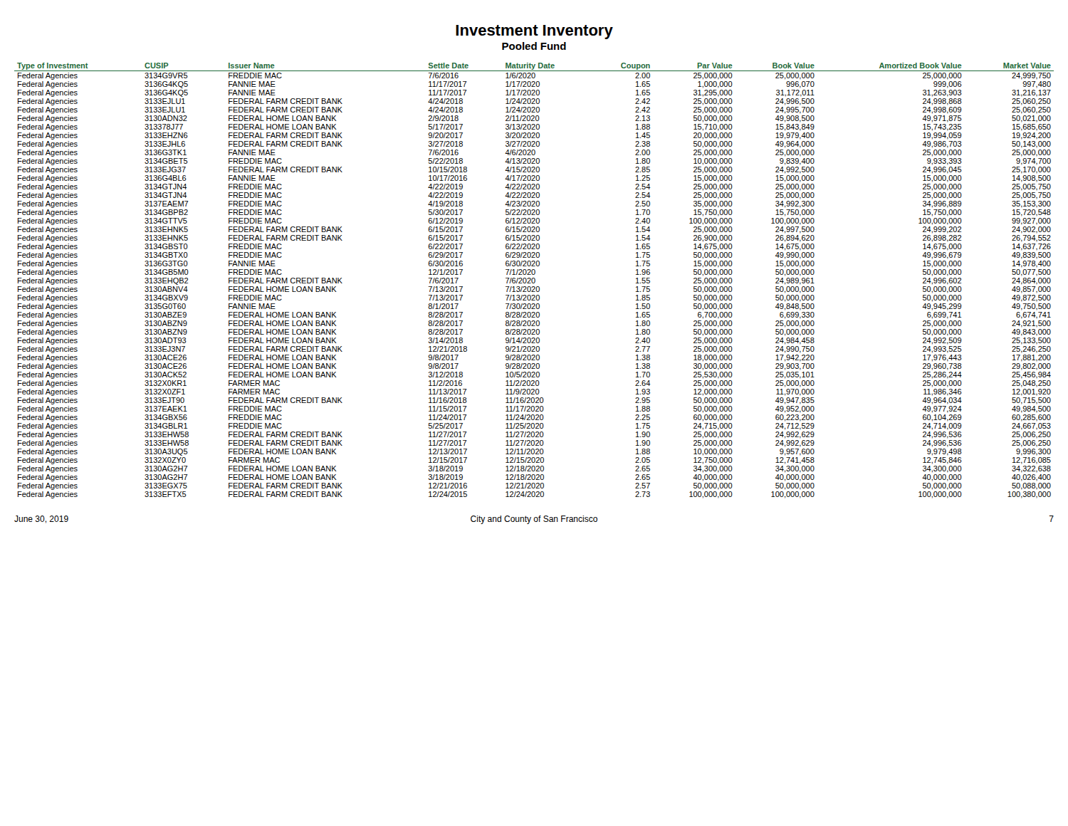Investment Inventory
Pooled Fund
| Type of Investment | CUSIP | Issuer Name | Settle Date | Maturity Date | Coupon | Par Value | Book Value | Amortized Book Value | Market Value |
| --- | --- | --- | --- | --- | --- | --- | --- | --- | --- |
| Federal Agencies | 3134G9VR5 | FREDDIE MAC | 7/6/2016 | 1/6/2020 | 2.00 | 25,000,000 | 25,000,000 | 25,000,000 | 24,999,750 |
| Federal Agencies | 3136G4KQ5 | FANNIE MAE | 11/17/2017 | 1/17/2020 | 1.65 | 1,000,000 | 996,070 | 999,006 | 997,480 |
| Federal Agencies | 3136G4KQ5 | FANNIE MAE | 11/17/2017 | 1/17/2020 | 1.65 | 31,295,000 | 31,172,011 | 31,263,903 | 31,216,137 |
| Federal Agencies | 3133EJLU1 | FEDERAL FARM CREDIT BANK | 4/24/2018 | 1/24/2020 | 2.42 | 25,000,000 | 24,996,500 | 24,998,868 | 25,060,250 |
| Federal Agencies | 3133EJLU1 | FEDERAL FARM CREDIT BANK | 4/24/2018 | 1/24/2020 | 2.42 | 25,000,000 | 24,995,700 | 24,998,609 | 25,060,250 |
| Federal Agencies | 3130ADN32 | FEDERAL HOME LOAN BANK | 2/9/2018 | 2/11/2020 | 2.13 | 50,000,000 | 49,908,500 | 49,971,875 | 50,021,000 |
| Federal Agencies | 313378J77 | FEDERAL HOME LOAN BANK | 5/17/2017 | 3/13/2020 | 1.88 | 15,710,000 | 15,843,849 | 15,743,235 | 15,685,650 |
| Federal Agencies | 3133EHZN6 | FEDERAL FARM CREDIT BANK | 9/20/2017 | 3/20/2020 | 1.45 | 20,000,000 | 19,979,400 | 19,994,059 | 19,924,200 |
| Federal Agencies | 3133EJHL6 | FEDERAL FARM CREDIT BANK | 3/27/2018 | 3/27/2020 | 2.38 | 50,000,000 | 49,964,000 | 49,986,703 | 50,143,000 |
| Federal Agencies | 3136G3TK1 | FANNIE MAE | 7/6/2016 | 4/6/2020 | 2.00 | 25,000,000 | 25,000,000 | 25,000,000 | 25,000,000 |
| Federal Agencies | 3134GBET5 | FREDDIE MAC | 5/22/2018 | 4/13/2020 | 1.80 | 10,000,000 | 9,839,400 | 9,933,393 | 9,974,700 |
| Federal Agencies | 3133EJG37 | FEDERAL FARM CREDIT BANK | 10/15/2018 | 4/15/2020 | 2.85 | 25,000,000 | 24,992,500 | 24,996,045 | 25,170,000 |
| Federal Agencies | 3136G4BL6 | FANNIE MAE | 10/17/2016 | 4/17/2020 | 1.25 | 15,000,000 | 15,000,000 | 15,000,000 | 14,908,500 |
| Federal Agencies | 3134GTJN4 | FREDDIE MAC | 4/22/2019 | 4/22/2020 | 2.54 | 25,000,000 | 25,000,000 | 25,000,000 | 25,005,750 |
| Federal Agencies | 3134GTJN4 | FREDDIE MAC | 4/22/2019 | 4/22/2020 | 2.54 | 25,000,000 | 25,000,000 | 25,000,000 | 25,005,750 |
| Federal Agencies | 3137EAEM7 | FREDDIE MAC | 4/19/2018 | 4/23/2020 | 2.50 | 35,000,000 | 34,992,300 | 34,996,889 | 35,153,300 |
| Federal Agencies | 3134GBPB2 | FREDDIE MAC | 5/30/2017 | 5/22/2020 | 1.70 | 15,750,000 | 15,750,000 | 15,750,000 | 15,720,548 |
| Federal Agencies | 3134GTTV5 | FREDDIE MAC | 6/12/2019 | 6/12/2020 | 2.40 | 100,000,000 | 100,000,000 | 100,000,000 | 99,927,000 |
| Federal Agencies | 3133EHNK5 | FEDERAL FARM CREDIT BANK | 6/15/2017 | 6/15/2020 | 1.54 | 25,000,000 | 24,997,500 | 24,999,202 | 24,902,000 |
| Federal Agencies | 3133EHNK5 | FEDERAL FARM CREDIT BANK | 6/15/2017 | 6/15/2020 | 1.54 | 26,900,000 | 26,894,620 | 26,898,282 | 26,794,552 |
| Federal Agencies | 3134GBST0 | FREDDIE MAC | 6/22/2017 | 6/22/2020 | 1.65 | 14,675,000 | 14,675,000 | 14,675,000 | 14,637,726 |
| Federal Agencies | 3134GBTX0 | FREDDIE MAC | 6/29/2017 | 6/29/2020 | 1.75 | 50,000,000 | 49,990,000 | 49,996,679 | 49,839,500 |
| Federal Agencies | 3136G3TG0 | FANNIE MAE | 6/30/2016 | 6/30/2020 | 1.75 | 15,000,000 | 15,000,000 | 15,000,000 | 14,978,400 |
| Federal Agencies | 3134GB5M0 | FREDDIE MAC | 12/1/2017 | 7/1/2020 | 1.96 | 50,000,000 | 50,000,000 | 50,000,000 | 50,077,500 |
| Federal Agencies | 3133EHQB2 | FEDERAL FARM CREDIT BANK | 7/6/2017 | 7/6/2020 | 1.55 | 25,000,000 | 24,989,961 | 24,996,602 | 24,864,000 |
| Federal Agencies | 3130ABNV4 | FEDERAL HOME LOAN BANK | 7/13/2017 | 7/13/2020 | 1.75 | 50,000,000 | 50,000,000 | 50,000,000 | 49,857,000 |
| Federal Agencies | 3134GBXV9 | FREDDIE MAC | 7/13/2017 | 7/13/2020 | 1.85 | 50,000,000 | 50,000,000 | 50,000,000 | 49,872,500 |
| Federal Agencies | 3135G0T60 | FANNIE MAE | 8/1/2017 | 7/30/2020 | 1.50 | 50,000,000 | 49,848,500 | 49,945,299 | 49,750,500 |
| Federal Agencies | 3130ABZE9 | FEDERAL HOME LOAN BANK | 8/28/2017 | 8/28/2020 | 1.65 | 6,700,000 | 6,699,330 | 6,699,741 | 6,674,741 |
| Federal Agencies | 3130ABZN9 | FEDERAL HOME LOAN BANK | 8/28/2017 | 8/28/2020 | 1.80 | 25,000,000 | 25,000,000 | 25,000,000 | 24,921,500 |
| Federal Agencies | 3130ABZN9 | FEDERAL HOME LOAN BANK | 8/28/2017 | 8/28/2020 | 1.80 | 50,000,000 | 50,000,000 | 50,000,000 | 49,843,000 |
| Federal Agencies | 3130ADT93 | FEDERAL HOME LOAN BANK | 3/14/2018 | 9/14/2020 | 2.40 | 25,000,000 | 24,984,458 | 24,992,509 | 25,133,500 |
| Federal Agencies | 3133EJ3N7 | FEDERAL FARM CREDIT BANK | 12/21/2018 | 9/21/2020 | 2.77 | 25,000,000 | 24,990,750 | 24,993,525 | 25,246,250 |
| Federal Agencies | 3130ACE26 | FEDERAL HOME LOAN BANK | 9/8/2017 | 9/28/2020 | 1.38 | 18,000,000 | 17,942,220 | 17,976,443 | 17,881,200 |
| Federal Agencies | 3130ACE26 | FEDERAL HOME LOAN BANK | 9/8/2017 | 9/28/2020 | 1.38 | 30,000,000 | 29,903,700 | 29,960,738 | 29,802,000 |
| Federal Agencies | 3130ACK52 | FEDERAL HOME LOAN BANK | 3/12/2018 | 10/5/2020 | 1.70 | 25,530,000 | 25,035,101 | 25,286,244 | 25,456,984 |
| Federal Agencies | 3132X0KR1 | FARMER MAC | 11/2/2016 | 11/2/2020 | 2.64 | 25,000,000 | 25,000,000 | 25,000,000 | 25,048,250 |
| Federal Agencies | 3132X0ZF1 | FARMER MAC | 11/13/2017 | 11/9/2020 | 1.93 | 12,000,000 | 11,970,000 | 11,986,346 | 12,001,920 |
| Federal Agencies | 3133EJT90 | FEDERAL FARM CREDIT BANK | 11/16/2018 | 11/16/2020 | 2.95 | 50,000,000 | 49,947,835 | 49,964,034 | 50,715,500 |
| Federal Agencies | 3137EAEK1 | FREDDIE MAC | 11/15/2017 | 11/17/2020 | 1.88 | 50,000,000 | 49,952,000 | 49,977,924 | 49,984,500 |
| Federal Agencies | 3134GBX56 | FREDDIE MAC | 11/24/2017 | 11/24/2020 | 2.25 | 60,000,000 | 60,223,200 | 60,104,269 | 60,285,600 |
| Federal Agencies | 3134GBLR1 | FREDDIE MAC | 5/25/2017 | 11/25/2020 | 1.75 | 24,715,000 | 24,712,529 | 24,714,009 | 24,667,053 |
| Federal Agencies | 3133EHW58 | FEDERAL FARM CREDIT BANK | 11/27/2017 | 11/27/2020 | 1.90 | 25,000,000 | 24,992,629 | 24,996,536 | 25,006,250 |
| Federal Agencies | 3133EHW58 | FEDERAL FARM CREDIT BANK | 11/27/2017 | 11/27/2020 | 1.90 | 25,000,000 | 24,992,629 | 24,996,536 | 25,006,250 |
| Federal Agencies | 3130A3UQ5 | FEDERAL HOME LOAN BANK | 12/13/2017 | 12/11/2020 | 1.88 | 10,000,000 | 9,957,600 | 9,979,498 | 9,996,300 |
| Federal Agencies | 3132X0ZY0 | FARMER MAC | 12/15/2017 | 12/15/2020 | 2.05 | 12,750,000 | 12,741,458 | 12,745,846 | 12,716,085 |
| Federal Agencies | 3130AG2H7 | FEDERAL HOME LOAN BANK | 3/18/2019 | 12/18/2020 | 2.65 | 34,300,000 | 34,300,000 | 34,300,000 | 34,322,638 |
| Federal Agencies | 3130AG2H7 | FEDERAL HOME LOAN BANK | 3/18/2019 | 12/18/2020 | 2.65 | 40,000,000 | 40,000,000 | 40,000,000 | 40,026,400 |
| Federal Agencies | 3133EGX75 | FEDERAL FARM CREDIT BANK | 12/21/2016 | 12/21/2020 | 2.57 | 50,000,000 | 50,000,000 | 50,000,000 | 50,088,000 |
| Federal Agencies | 3133EFTX5 | FEDERAL FARM CREDIT BANK | 12/24/2015 | 12/24/2020 | 2.73 | 100,000,000 | 100,000,000 | 100,000,000 | 100,380,000 |
June 30, 2019
City and County of San Francisco
7